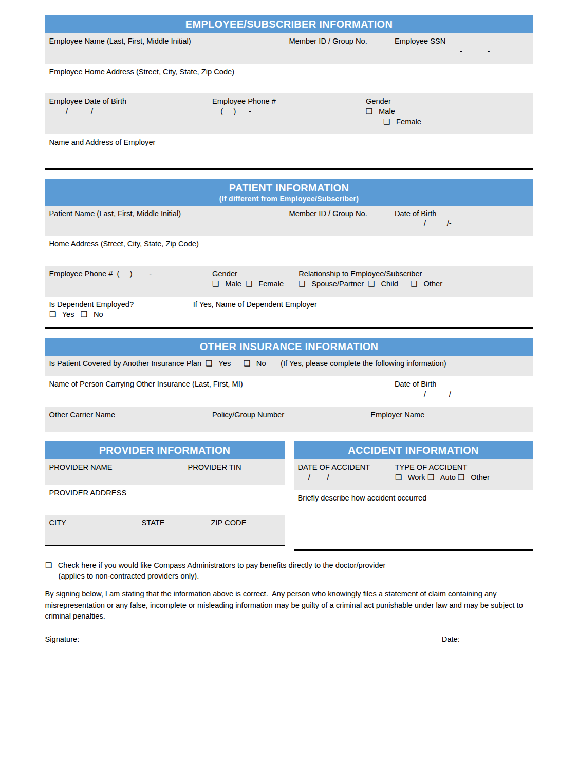EMPLOYEE/SUBSCRIBER INFORMATION
Employee Name (Last, First, Middle Initial)
Member ID / Group No.
Employee SSN - -
Employee Home Address (Street, City, State, Zip Code)
Employee Date of Birth / /
Employee Phone # ( ) -
Gender ❑ Male ❑ Female
Name and Address of Employer
PATIENT INFORMATION (If different from Employee/Subscriber)
Patient Name (Last, First, Middle Initial)
Member ID / Group No.
Date of Birth / /-
Home Address (Street, City, State, Zip Code)
Employee Phone # ( ) -
Gender ❑ Male ❑ Female
Relationship to Employee/Subscriber ❑ Spouse/Partner ❑ Child ❑ Other
Is Dependent Employed? ❑ Yes ❑ No
If Yes, Name of Dependent Employer
OTHER INSURANCE INFORMATION
Is Patient Covered by Another Insurance Plan ❑ Yes ❑ No (If Yes, please complete the following information)
Name of Person Carrying Other Insurance (Last, First, MI)
Date of Birth / /
Other Carrier Name
Policy/Group Number
Employer Name
PROVIDER INFORMATION
PROVIDER NAME
PROVIDER TIN
PROVIDER ADDRESS
CITY
STATE
ZIP CODE
ACCIDENT INFORMATION
DATE OF ACCIDENT / /
TYPE OF ACCIDENT ❑ Work ❑ Auto ❑ Other
Briefly describe how accident occurred
❑ Check here if you would like Compass Administrators to pay benefits directly to the doctor/provider (applies to non-contracted providers only).
By signing below, I am stating that the information above is correct. Any person who knowingly files a statement of claim containing any misrepresentation or any false, incomplete or misleading information may be guilty of a criminal act punishable under law and may be subject to criminal penalties.
Signature: _______________________________________________
Date: _________________